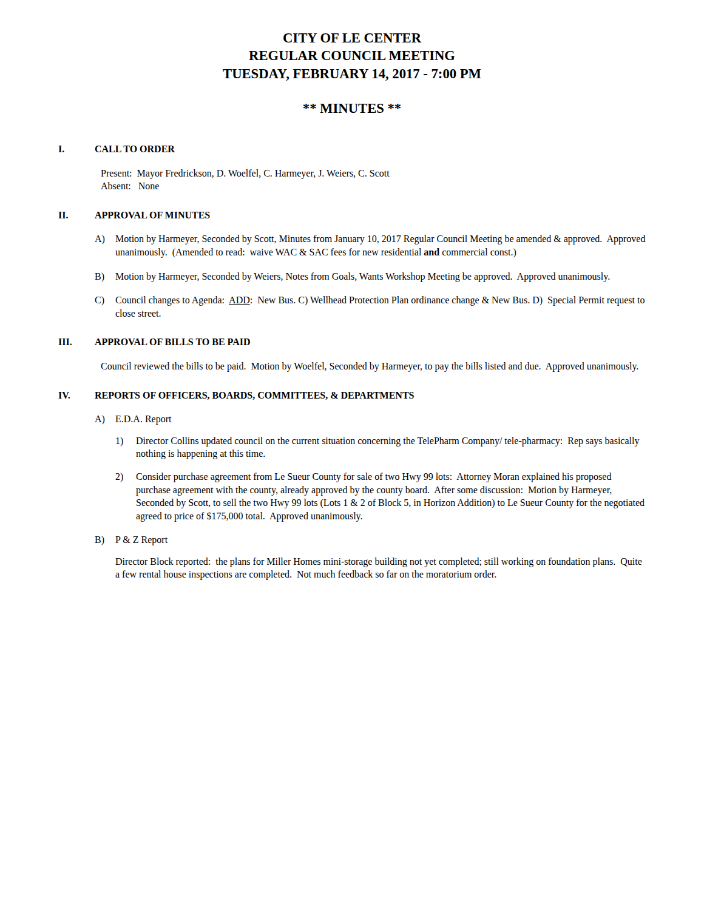CITY OF LE CENTER REGULAR COUNCIL MEETING TUESDAY, FEBRUARY 14, 2017 - 7:00 PM
** MINUTES **
I. Call to Order
Present: Mayor Fredrickson, D. Woelfel, C. Harmeyer, J. Weiers, C. Scott
Absent: None
II. Approval of Minutes
A) Motion by Harmeyer, Seconded by Scott, Minutes from January 10, 2017 Regular Council Meeting be amended & approved. Approved unanimously. (Amended to read: waive WAC & SAC fees for new residential and commercial const.)
B) Motion by Harmeyer, Seconded by Weiers, Notes from Goals, Wants Workshop Meeting be approved. Approved unanimously.
C) Council changes to Agenda: ADD: New Bus. C) Wellhead Protection Plan ordinance change & New Bus. D) Special Permit request to close street.
III. Approval of Bills to be Paid
Council reviewed the bills to be paid. Motion by Woelfel, Seconded by Harmeyer, to pay the bills listed and due. Approved unanimously.
IV. Reports of Officers, Boards, Committees, & Departments
A) E.D.A. Report
1) Director Collins updated council on the current situation concerning the TelePharm Company/ tele-pharmacy: Rep says basically nothing is happening at this time.
2) Consider purchase agreement from Le Sueur County for sale of two Hwy 99 lots: Attorney Moran explained his proposed purchase agreement with the county, already approved by the county board. After some discussion: Motion by Harmeyer, Seconded by Scott, to sell the two Hwy 99 lots (Lots 1 & 2 of Block 5, in Horizon Addition) to Le Sueur County for the negotiated agreed to price of $175,000 total. Approved unanimously.
B) P & Z Report
Director Block reported: the plans for Miller Homes mini-storage building not yet completed; still working on foundation plans. Quite a few rental house inspections are completed. Not much feedback so far on the moratorium order.